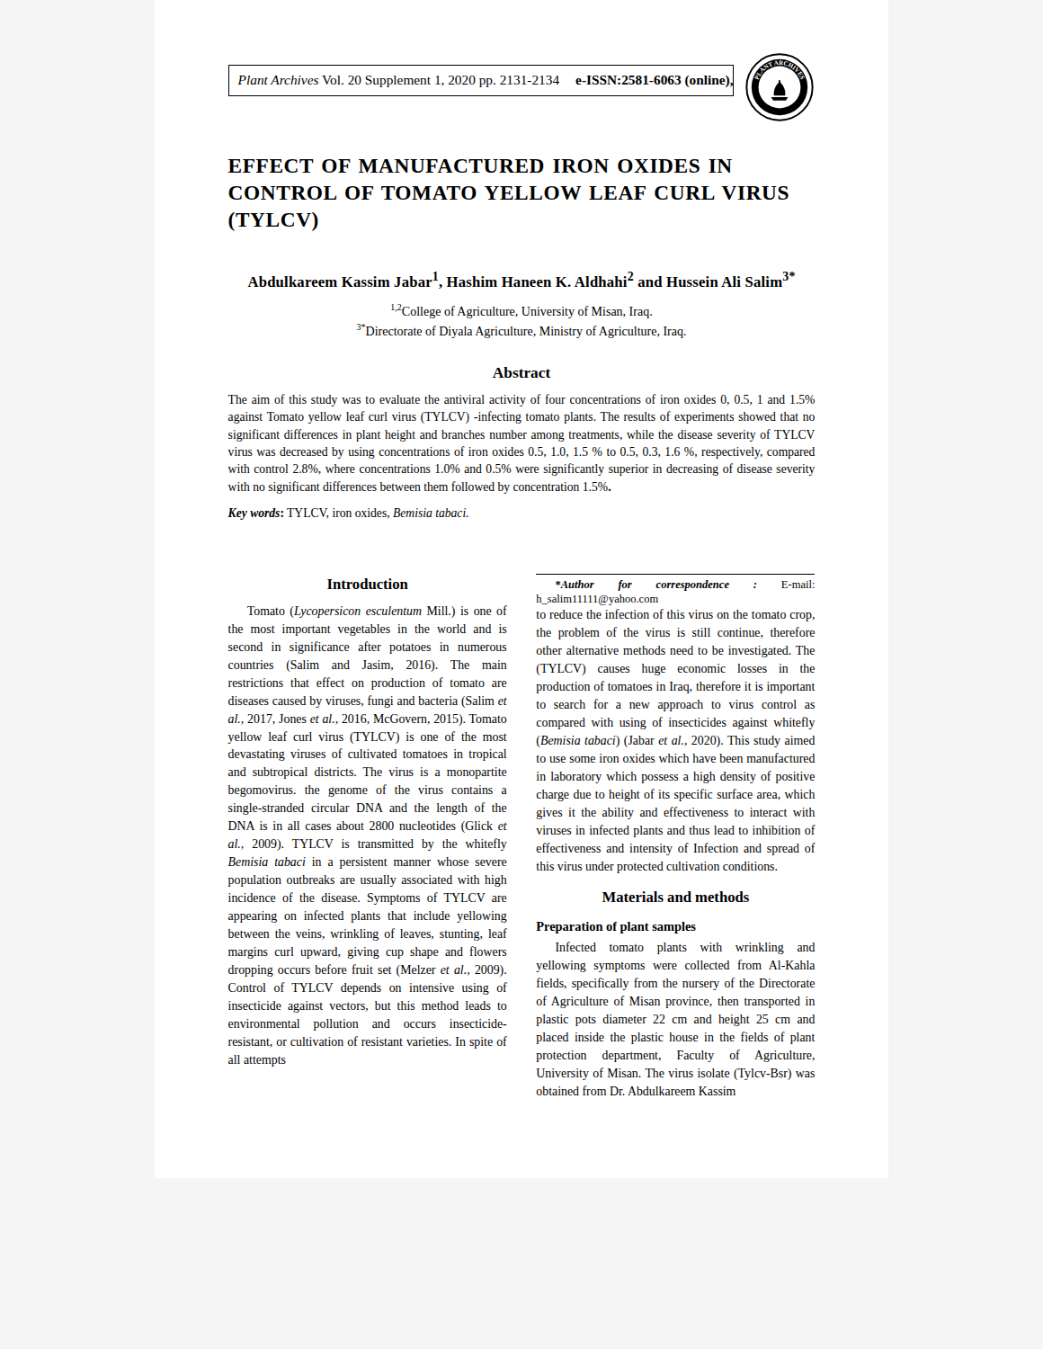Plant Archives Vol. 20 Supplement 1, 2020 pp. 2131-2134 e-ISSN:2581-6063 (online), ISSN:0972-5210
PLANT ARCHIVES
Effect of Manufactured Iron Oxides in Control of Tomato Yellow Leaf Curl Virus (TYLCV)
Abdulkareem Kassim Jabar1, Hashim Haneen K. Aldhahi2 and Hussein Ali Salim3*
1,2College of Agriculture, University of Misan, Iraq.
3*Directorate of Diyala Agriculture, Ministry of Agriculture, Iraq.
Abstract
The aim of this study was to evaluate the antiviral activity of four concentrations of iron oxides 0, 0.5, 1 and 1.5% against Tomato yellow leaf curl virus (TYLCV) -infecting tomato plants. The results of experiments showed that no significant differences in plant height and branches number among treatments, while the disease severity of TYLCV virus was decreased by using concentrations of iron oxides 0.5, 1.0, 1.5 % to 0.5, 0.3, 1.6 %, respectively, compared with control 2.8%, where concentrations 1.0% and 0.5% were significantly superior in decreasing of disease severity with no significant differences between them followed by concentration 1.5%.
Key words: TYLCV, iron oxides, Bemisia tabaci.
Introduction
Tomato (Lycopersicon esculentum Mill.) is one of the most important vegetables in the world and is second in significance after potatoes in numerous countries (Salim and Jasim, 2016). The main restrictions that effect on production of tomato are diseases caused by viruses, fungi and bacteria (Salim et al., 2017, Jones et al., 2016, McGovern, 2015). Tomato yellow leaf curl virus (TYLCV) is one of the most devastating viruses of cultivated tomatoes in tropical and subtropical districts. The virus is a monopartite begomovirus. the genome of the virus contains a single-stranded circular DNA and the length of the DNA is in all cases about 2800 nucleotides (Glick et al., 2009). TYLCV is transmitted by the whitefly Bemisia tabaci in a persistent manner whose severe population outbreaks are usually associated with high incidence of the disease. Symptoms of TYLCV are appearing on infected plants that include yellowing between the veins, wrinkling of leaves, stunting, leaf margins curl upward, giving cup shape and flowers dropping occurs before fruit set (Melzer et al., 2009). Control of TYLCV depends on intensive using of insecticide against vectors, but this method leads to environmental pollution and occurs insecticide-resistant, or cultivation of resistant varieties. In spite of all attempts
*Author for correspondence : E-mail: h_salim11111@yahoo.com
to reduce the infection of this virus on the tomato crop, the problem of the virus is still continue, therefore other alternative methods need to be investigated. The (TYLCV) causes huge economic losses in the production of tomatoes in Iraq, therefore it is important to search for a new approach to virus control as compared with using of insecticides against whitefly (Bemisia tabaci) (Jabar et al., 2020). This study aimed to use some iron oxides which have been manufactured in laboratory which possess a high density of positive charge due to height of its specific surface area, which gives it the ability and effectiveness to interact with viruses in infected plants and thus lead to inhibition of effectiveness and intensity of Infection and spread of this virus under protected cultivation conditions.
Materials and methods
Preparation of plant samples
Infected tomato plants with wrinkling and yellowing symptoms were collected from Al-Kahla fields, specifically from the nursery of the Directorate of Agriculture of Misan province, then transported in plastic pots diameter 22 cm and height 25 cm and placed inside the plastic house in the fields of plant protection department, Faculty of Agriculture, University of Misan. The virus isolate (Tylcv-Bsr) was obtained from Dr. Abdulkareem Kassim